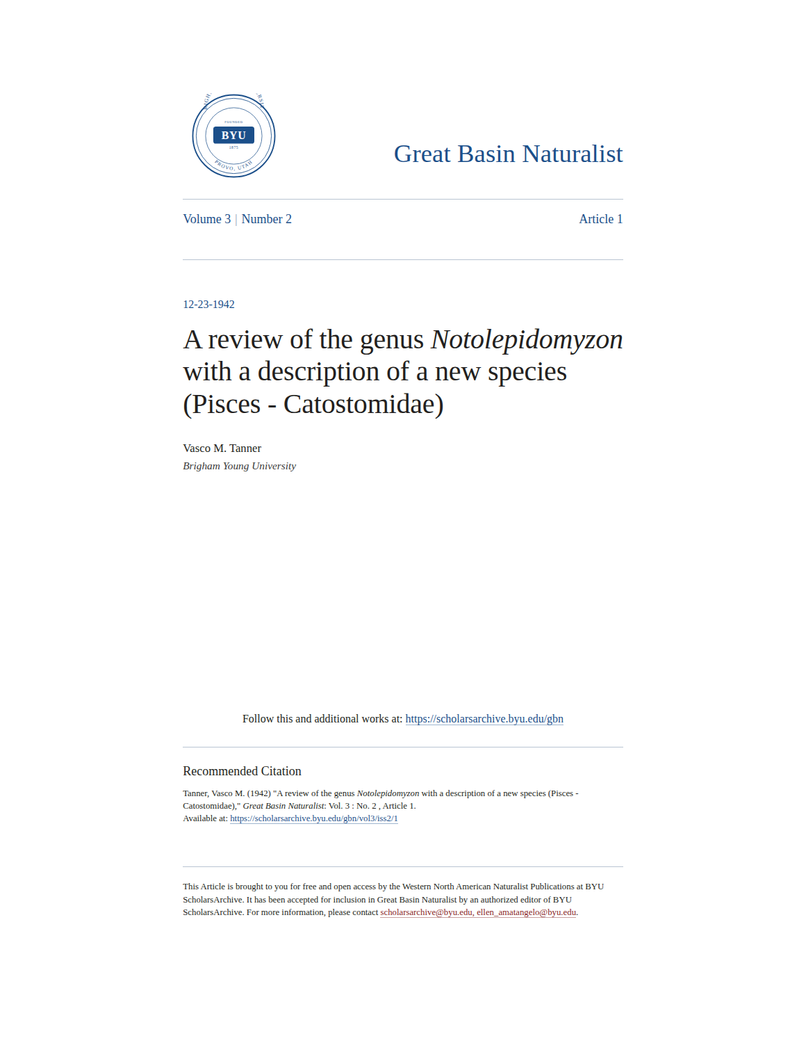BRIGHAM YOUNG UNIVERSITY PROVO, UTAH BYU 1875 FOUNDED
Great Basin Naturalist
Volume 3|Number 2
Article 1
12-23-1942
A review of the genus Notolepidomyzon with a description of a new species (Pisces - Catostomidae)
Vasco M. Tanner
Brigham Young University
Follow this and additional works at: https://scholarsarchive.byu.edu/gbn
Recommended Citation
Tanner, Vasco M. (1942) "A review of the genus Notolepidomyzon with a description of a new species (Pisces - Catostomidae)," Great Basin Naturalist: Vol. 3 : No. 2 , Article 1.
Available at: https://scholarsarchive.byu.edu/gbn/vol3/iss2/1
This Article is brought to you for free and open access by the Western North American Naturalist Publications at BYU ScholarsArchive. It has been accepted for inclusion in Great Basin Naturalist by an authorized editor of BYU ScholarsArchive. For more information, please contact scholarsarchive@byu.edu, ellen_amatangelo@byu.edu.